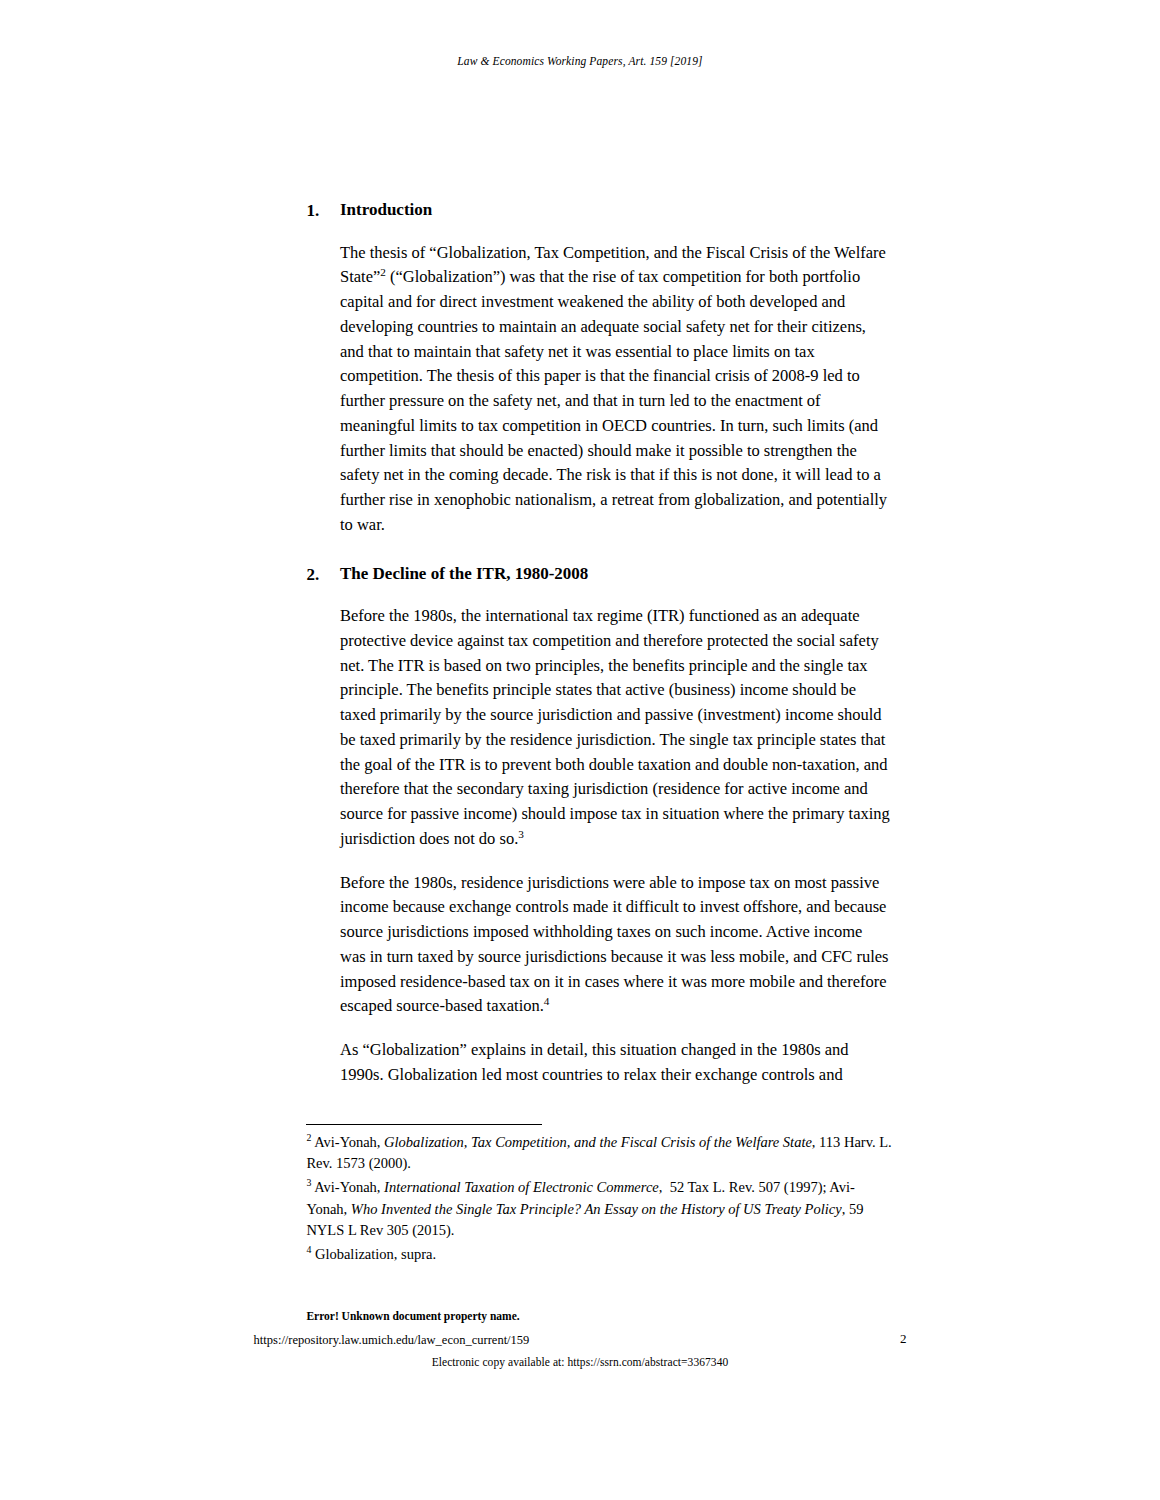Law & Economics Working Papers, Art. 159 [2019]
Introduction
The thesis of “Globalization, Tax Competition, and the Fiscal Crisis of the Welfare State”2 (“Globalization”) was that the rise of tax competition for both portfolio capital and for direct investment weakened the ability of both developed and developing countries to maintain an adequate social safety net for their citizens, and that to maintain that safety net it was essential to place limits on tax competition. The thesis of this paper is that the financial crisis of 2008-9 led to further pressure on the safety net, and that in turn led to the enactment of meaningful limits to tax competition in OECD countries. In turn, such limits (and further limits that should be enacted) should make it possible to strengthen the safety net in the coming decade. The risk is that if this is not done, it will lead to a further rise in xenophobic nationalism, a retreat from globalization, and potentially to war.
The Decline of the ITR, 1980-2008
Before the 1980s, the international tax regime (ITR) functioned as an adequate protective device against tax competition and therefore protected the social safety net. The ITR is based on two principles, the benefits principle and the single tax principle. The benefits principle states that active (business) income should be taxed primarily by the source jurisdiction and passive (investment) income should be taxed primarily by the residence jurisdiction. The single tax principle states that the goal of the ITR is to prevent both double taxation and double non-taxation, and therefore that the secondary taxing jurisdiction (residence for active income and source for passive income) should impose tax in situation where the primary taxing jurisdiction does not do so.3
Before the 1980s, residence jurisdictions were able to impose tax on most passive income because exchange controls made it difficult to invest offshore, and because source jurisdictions imposed withholding taxes on such income. Active income was in turn taxed by source jurisdictions because it was less mobile, and CFC rules imposed residence-based tax on it in cases where it was more mobile and therefore escaped source-based taxation.4
As “Globalization” explains in detail, this situation changed in the 1980s and 1990s. Globalization led most countries to relax their exchange controls and
2 Avi-Yonah, Globalization, Tax Competition, and the Fiscal Crisis of the Welfare State, 113 Harv. L. Rev. 1573 (2000).
3 Avi-Yonah, International Taxation of Electronic Commerce, 52 Tax L. Rev. 507 (1997); Avi-Yonah, Who Invented the Single Tax Principle? An Essay on the History of US Treaty Policy, 59 NYLS L Rev 305 (2015).
4 Globalization, supra.
Error! Unknown document property name.
https://repository.law.umich.edu/law_econ_current/159 2
Electronic copy available at: https://ssrn.com/abstract=3367340